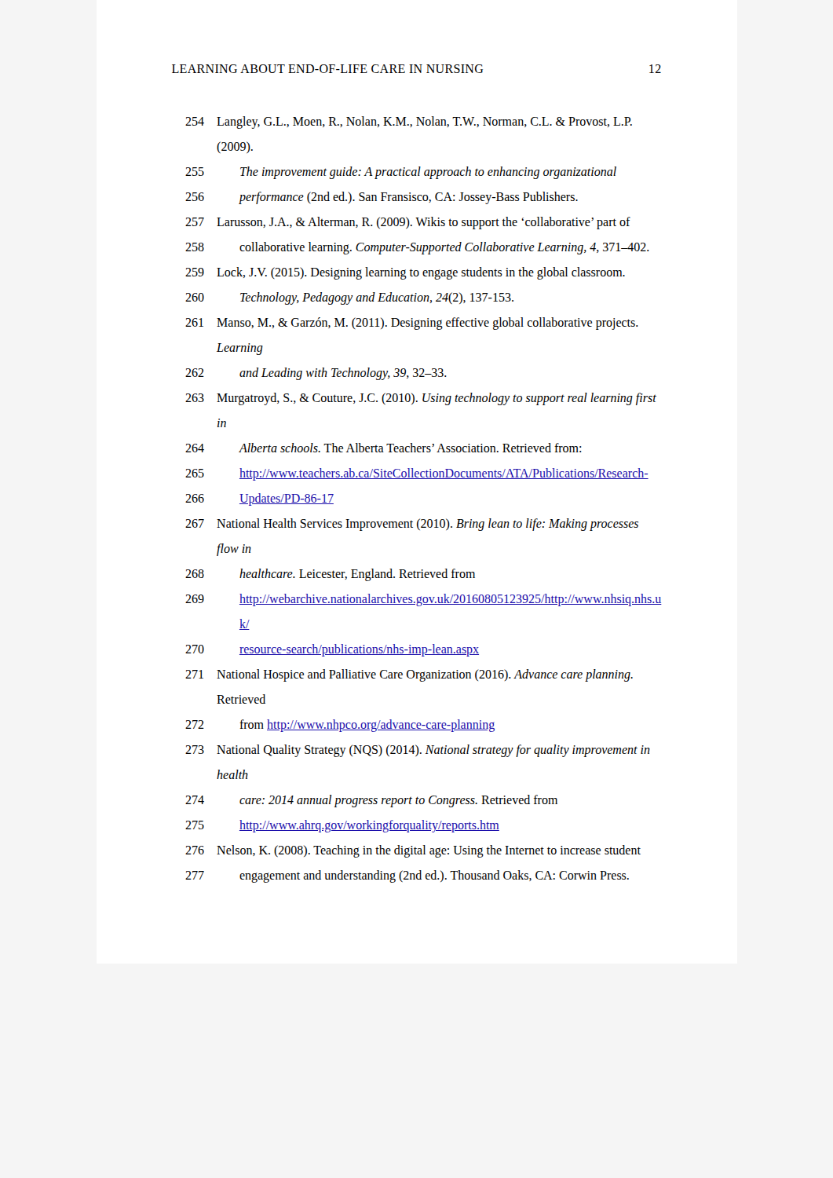Learning about End-of-Life Care in Nursing 12
254 Langley, G.L., Moen, R., Nolan, K.M., Nolan, T.W., Norman, C.L. & Provost, L.P. (2009). 255 The improvement guide: A practical approach to enhancing organizational 256 performance (2nd ed.). San Fransisco, CA: Jossey-Bass Publishers.
257 Larusson, J.A., & Alterman, R. (2009). Wikis to support the ‘collaborative’ part of 258collaborative learning. Computer-Supported Collaborative Learning, 4, 371–402.
259 Lock, J.V. (2015). Designing learning to engage students in the global classroom. 260 Technology, Pedagogy and Education, 24(2), 137-153.
261 Manso, M., & Garzón, M. (2011). Designing effective global collaborative projects. Learning 262 and Leading with Technology, 39, 32–33.
263 Murgatroyd, S., & Couture, J.C. (2010). Using technology to support real learning first in 264 Alberta schools. The Alberta Teachers’ Association. Retrieved from: 265 http://www.teachers.ab.ca/SiteCollectionDocuments/ATA/Publications/Research- 266 Updates/PD-86-17
267 National Health Services Improvement (2010). Bring lean to life: Making processes flow in 268 healthcare. Leicester, England. Retrieved from 269 http://webarchive.nationalarchives.gov.uk/20160805123925/http://www.nhsiq.nhs.uk/ 270 resource-search/publications/nhs-imp-lean.aspx
271 National Hospice and Palliative Care Organization (2016). Advance care planning. Retrieved 272from http://www.nhpco.org/advance-care-planning
273 National Quality Strategy (NQS) (2014). National strategy for quality improvement in health 274 care: 2014 annual progress report to Congress. Retrieved from 275 http://www.ahrq.gov/workingforquality/reports.htm
276 Nelson, K. (2008). Teaching in the digital age: Using the Internet to increase student 277engagement and understanding (2nd ed.). Thousand Oaks, CA: Corwin Press.